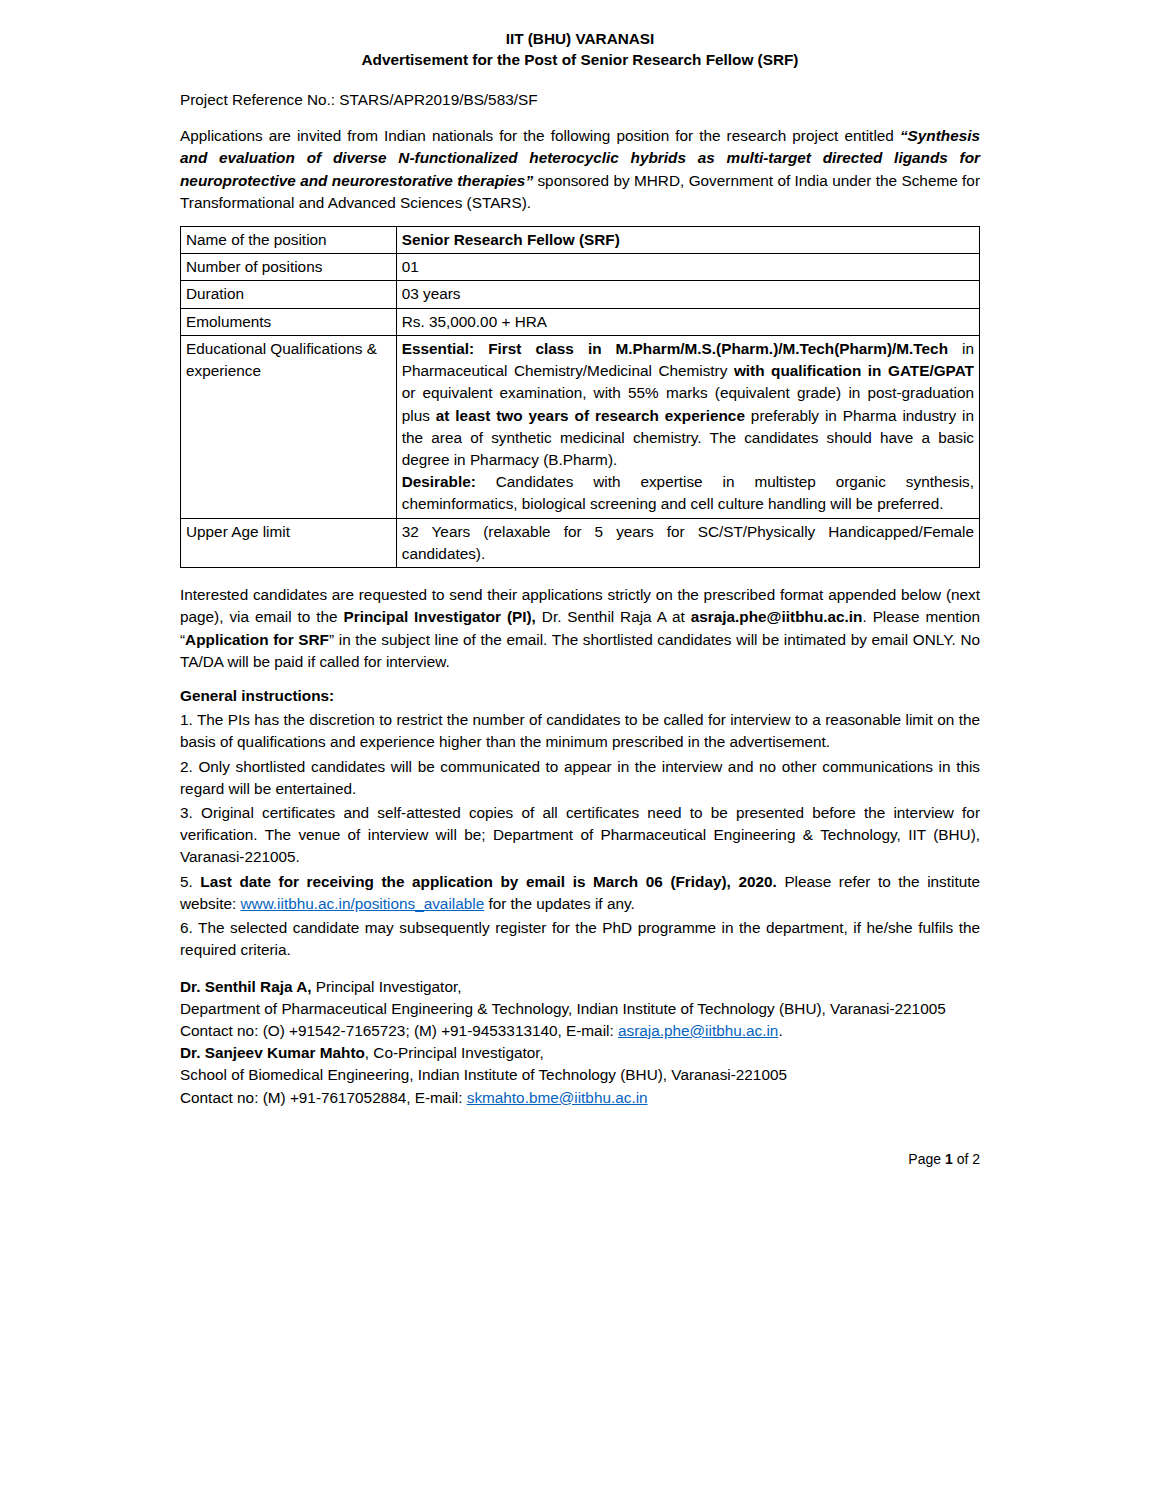IIT (BHU) VARANASI
Advertisement for the Post of Senior Research Fellow (SRF)
Project Reference No.: STARS/APR2019/BS/583/SF
Applications are invited from Indian nationals for the following position for the research project entitled “Synthesis and evaluation of diverse N-functionalized heterocyclic hybrids as multi-target directed ligands for neuroprotective and neurorestorative therapies” sponsored by MHRD, Government of India under the Scheme for Transformational and Advanced Sciences (STARS).
| Name of the position | Senior Research Fellow (SRF) |
| Number of positions | 01 |
| Duration | 03 years |
| Emoluments | Rs. 35,000.00 + HRA |
| Educational Qualifications & experience | Essential: First class in M.Pharm/M.S.(Pharm.)/M.Tech(Pharm)/M.Tech in Pharmaceutical Chemistry/Medicinal Chemistry with qualification in GATE/GPAT or equivalent examination, with 55% marks (equivalent grade) in post-graduation plus at least two years of research experience preferably in Pharma industry in the area of synthetic medicinal chemistry. The candidates should have a basic degree in Pharmacy (B.Pharm). Desirable: Candidates with expertise in multistep organic synthesis, cheminformatics, biological screening and cell culture handling will be preferred. |
| Upper Age limit | 32 Years (relaxable for 5 years for SC/ST/Physically Handicapped/Female candidates). |
Interested candidates are requested to send their applications strictly on the prescribed format appended below (next page), via email to the Principal Investigator (PI), Dr. Senthil Raja A at asraja.phe@iitbhu.ac.in. Please mention “Application for SRF” in the subject line of the email. The shortlisted candidates will be intimated by email ONLY. No TA/DA will be paid if called for interview.
General instructions:
1. The PIs has the discretion to restrict the number of candidates to be called for interview to a reasonable limit on the basis of qualifications and experience higher than the minimum prescribed in the advertisement.
2. Only shortlisted candidates will be communicated to appear in the interview and no other communications in this regard will be entertained.
3. Original certificates and self-attested copies of all certificates need to be presented before the interview for verification. The venue of interview will be; Department of Pharmaceutical Engineering & Technology, IIT (BHU), Varanasi-221005.
5. Last date for receiving the application by email is March 06 (Friday), 2020. Please refer to the institute website: www.iitbhu.ac.in/positions_available for the updates if any.
6. The selected candidate may subsequently register for the PhD programme in the department, if he/she fulfils the required criteria.
Dr. Senthil Raja A, Principal Investigator,
Department of Pharmaceutical Engineering & Technology, Indian Institute of Technology (BHU), Varanasi-221005
Contact no: (O) +91542-7165723; (M) +91-9453313140, E-mail: asraja.phe@iitbhu.ac.in.
Dr. Sanjeev Kumar Mahto, Co-Principal Investigator,
School of Biomedical Engineering, Indian Institute of Technology (BHU), Varanasi-221005
Contact no: (M) +91-7617052884, E-mail: skmahto.bme@iitbhu.ac.in
Page 1 of 2